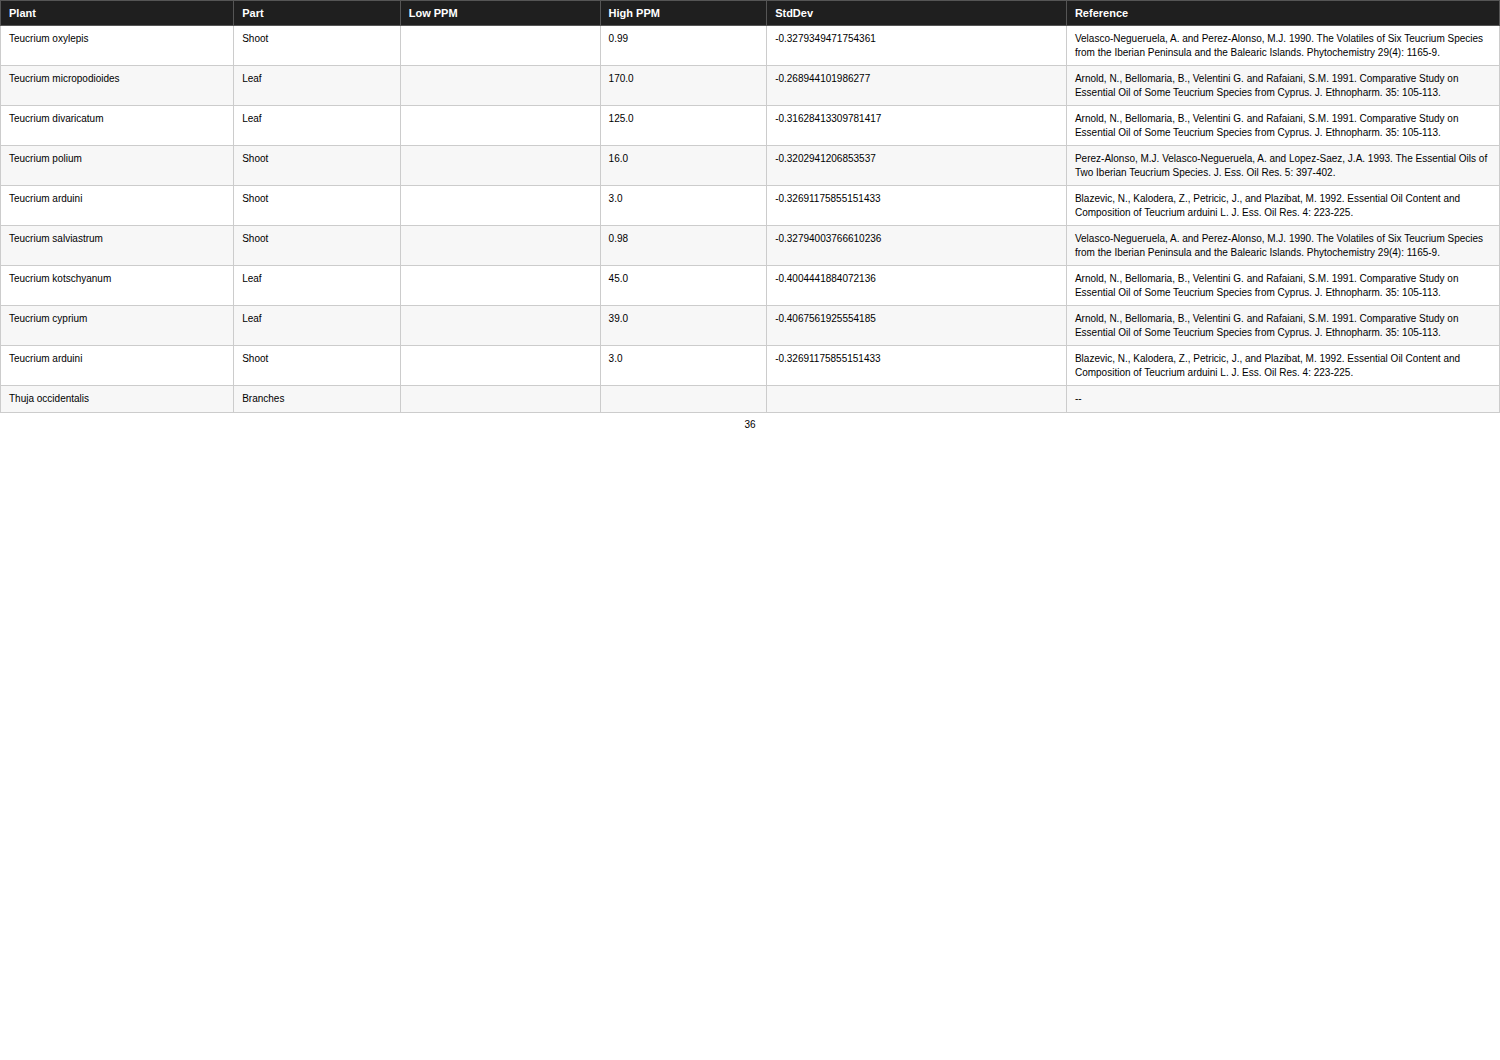| Plant | Part | Low PPM | High PPM | StdDev | Reference |
| --- | --- | --- | --- | --- | --- |
| Teucrium oxylepis | Shoot | | 0.99 | -0.3279349471754361 | Velasco-Negueruela, A. and Perez-Alonso, M.J. 1990. The Volatiles of Six Teucrium Species from the Iberian Peninsula and the Balearic Islands. Phytochemistry 29(4): 1165-9. |
| Teucrium micropodioides | Leaf | | 170.0 | -0.268944101986277 | Arnold, N., Bellomaria, B., Velentini G. and Rafaiani, S.M. 1991. Comparative Study on Essential Oil of Some Teucrium Species from Cyprus. J. Ethnopharm. 35: 105-113. |
| Teucrium divaricatum | Leaf | | 125.0 | -0.31628413309781417 | Arnold, N., Bellomaria, B., Velentini G. and Rafaiani, S.M. 1991. Comparative Study on Essential Oil of Some Teucrium Species from Cyprus. J. Ethnopharm. 35: 105-113. |
| Teucrium polium | Shoot | | 16.0 | -0.3202941206853537 | Perez-Alonso, M.J. Velasco-Negueruela, A. and Lopez-Saez, J.A. 1993. The Essential Oils of Two Iberian Teucrium Species. J. Ess. Oil Res. 5: 397-402. |
| Teucrium arduini | Shoot | | 3.0 | -0.32691175855151433 | Blazevic, N., Kalodera, Z., Petricic, J., and Plazibat, M. 1992. Essential Oil Content and Composition of Teucrium arduini L. J. Ess. Oil Res. 4: 223-225. |
| Teucrium salviastrum | Shoot | | 0.98 | -0.32794003766610236 | Velasco-Negueruela, A. and Perez-Alonso, M.J. 1990. The Volatiles of Six Teucrium Species from the Iberian Peninsula and the Balearic Islands. Phytochemistry 29(4): 1165-9. |
| Teucrium kotschyanum | Leaf | | 45.0 | -0.4004441884072136 | Arnold, N., Bellomaria, B., Velentini G. and Rafaiani, S.M. 1991. Comparative Study on Essential Oil of Some Teucrium Species from Cyprus. J. Ethnopharm. 35: 105-113. |
| Teucrium cyprium | Leaf | | 39.0 | -0.4067561925554185 | Arnold, N., Bellomaria, B., Velentini G. and Rafaiani, S.M. 1991. Comparative Study on Essential Oil of Some Teucrium Species from Cyprus. J. Ethnopharm. 35: 105-113. |
| Teucrium arduini | Shoot | | 3.0 | -0.32691175855151433 | Blazevic, N., Kalodera, Z., Petricic, J., and Plazibat, M. 1992. Essential Oil Content and Composition of Teucrium arduini L. J. Ess. Oil Res. 4: 223-225. |
| Thuja occidentalis | Branches | | | | -- |
36